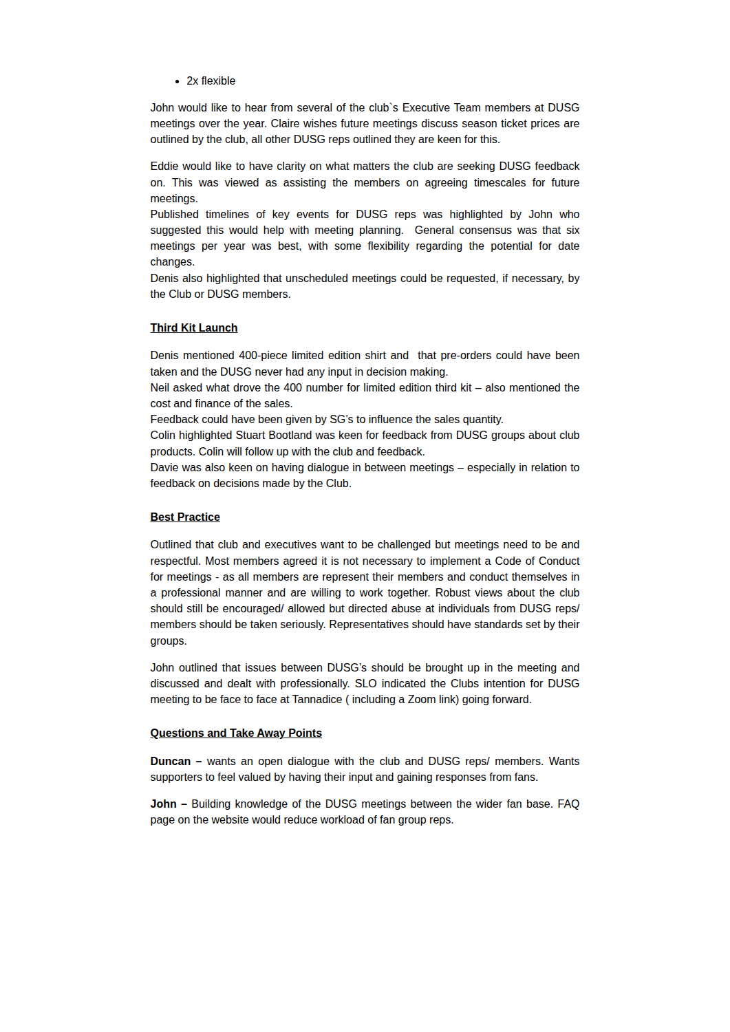2x flexible
John would like to hear from several of the club`s Executive Team members at DUSG meetings over the year. Claire wishes future meetings discuss season ticket prices are outlined by the club, all other DUSG reps outlined they are keen for this.
Eddie would like to have clarity on what matters the club are seeking DUSG feedback on. This was viewed as assisting the members on agreeing timescales for future meetings.
Published timelines of key events for DUSG reps was highlighted by John who suggested this would help with meeting planning. General consensus was that six meetings per year was best, with some flexibility regarding the potential for date changes.
Denis also highlighted that unscheduled meetings could be requested, if necessary, by the Club or DUSG members.
Third Kit Launch
Denis mentioned 400-piece limited edition shirt and that pre-orders could have been taken and the DUSG never had any input in decision making.
Neil asked what drove the 400 number for limited edition third kit – also mentioned the cost and finance of the sales.
Feedback could have been given by SG’s to influence the sales quantity.
Colin highlighted Stuart Bootland was keen for feedback from DUSG groups about club products. Colin will follow up with the club and feedback.
Davie was also keen on having dialogue in between meetings – especially in relation to feedback on decisions made by the Club.
Best Practice
Outlined that club and executives want to be challenged but meetings need to be and respectful. Most members agreed it is not necessary to implement a Code of Conduct for meetings - as all members are represent their members and conduct themselves in a professional manner and are willing to work together. Robust views about the club should still be encouraged/ allowed but directed abuse at individuals from DUSG reps/ members should be taken seriously. Representatives should have standards set by their groups.
John outlined that issues between DUSG’s should be brought up in the meeting and discussed and dealt with professionally. SLO indicated the Clubs intention for DUSG meeting to be face to face at Tannadice ( including a Zoom link) going forward.
Questions and Take Away Points
Duncan – wants an open dialogue with the club and DUSG reps/ members. Wants supporters to feel valued by having their input and gaining responses from fans.
John – Building knowledge of the DUSG meetings between the wider fan base. FAQ page on the website would reduce workload of fan group reps.